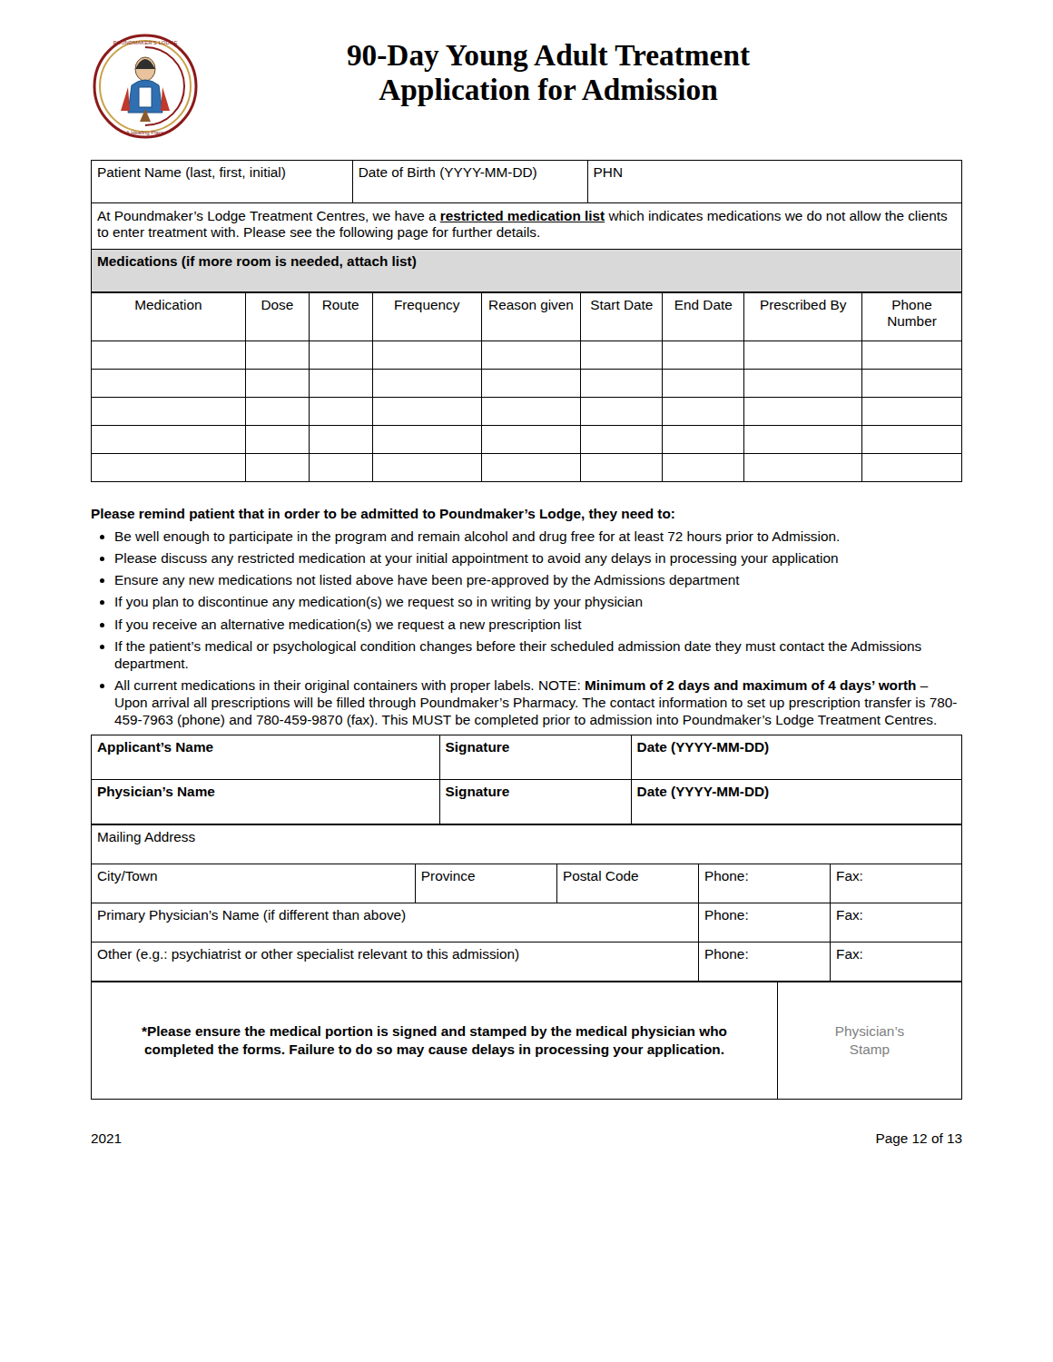POUNDMAKER'S LODGE A Healing Place
90-Day Young Adult Treatment
Application for Admission
| Patient Name (last, first, initial) | Date of Birth (YYYY-MM-DD) | PHN |
| At Poundmaker’s Lodge Treatment Centres, we have a restricted medication list which indicates medications we do not allow the clients to enter treatment with. Please see the following page for further details. |
| Medications (if more room is needed, attach list) |
| Medication | Dose | Route | Frequency | Reason given | Start Date | End Date | Prescribed By | Phone Number |
Please remind patient that in order to be admitted to Poundmaker’s Lodge, they need to:
Be well enough to participate in the program and remain alcohol and drug free for at least 72 hours prior to Admission.
Please discuss any restricted medication at your initial appointment to avoid any delays in processing your application
Ensure any new medications not listed above have been pre-approved by the Admissions department
If you plan to discontinue any medication(s) we request so in writing by your physician
If you receive an alternative medication(s) we request a new prescription list
If the patient’s medical or psychological condition changes before their scheduled admission date they must contact the Admissions department.
All current medications in their original containers with proper labels. NOTE: Minimum of 2 days and maximum of 4 days’ worth – Upon arrival all prescriptions will be filled through Poundmaker’s Pharmacy. The contact information to set up prescription transfer is 780-459-7963 (phone) and 780-459-9870 (fax). This MUST be completed prior to admission into Poundmaker’s Lodge Treatment Centres.
| Applicant’s Name | Signature | Date (YYYY-MM-DD) |
| Physician’s Name | Signature | Date (YYYY-MM-DD) |
| Mailing Address |
| City/Town | Province | Postal Code | Phone: | Fax: |
| Primary Physician’s Name (if different than above) | Phone: | Fax: |
| Other (e.g.: psychiatrist or other specialist relevant to this admission) | Phone: | Fax: |
| *Please ensure the medical portion is signed and stamped by the medical physician who completed the forms. Failure to do so may cause delays in processing your application. | Physician’s Stamp |
2021
Page 12 of 13